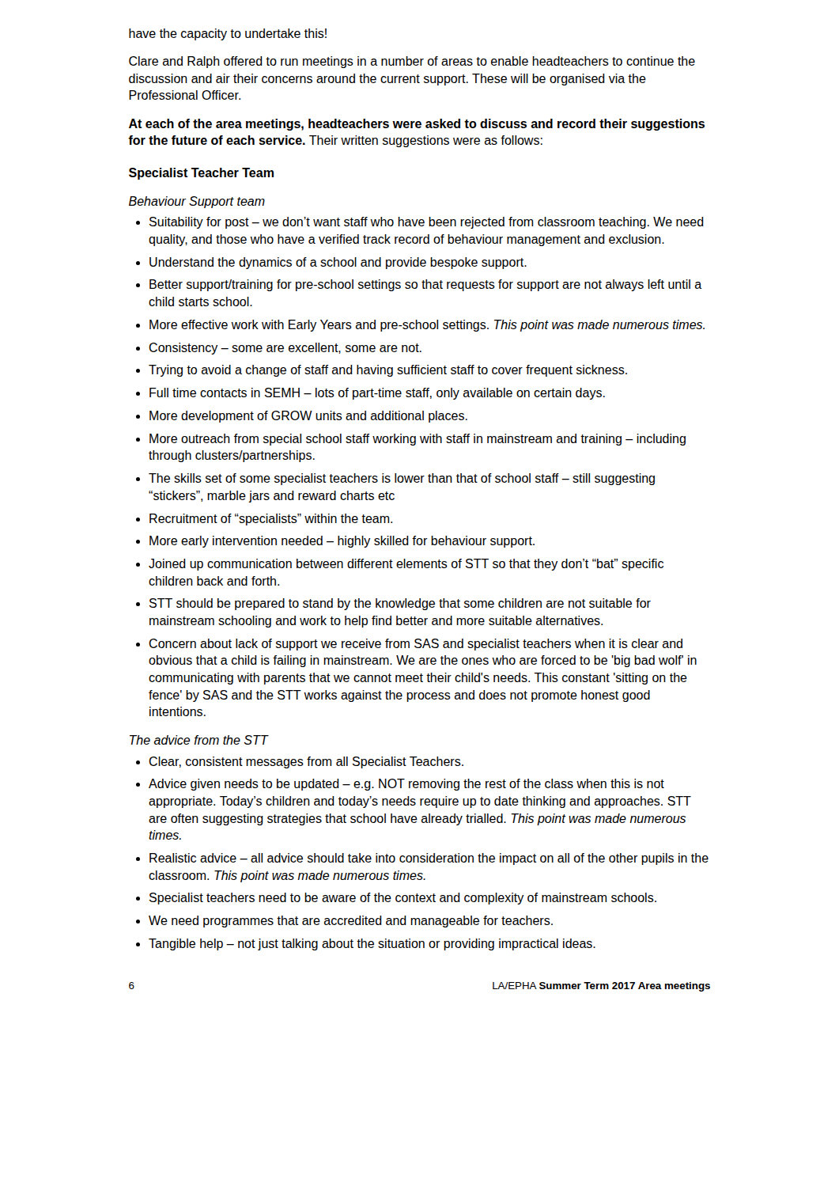have the capacity to undertake this!
Clare and Ralph offered to run meetings in a number of areas to enable headteachers to continue the discussion and air their concerns around the current support. These will be organised via the Professional Officer.
At each of the area meetings, headteachers were asked to discuss and record their suggestions for the future of each service. Their written suggestions were as follows:
Specialist Teacher Team
Behaviour Support team
Suitability for post – we don’t want staff who have been rejected from classroom teaching. We need quality, and those who have a verified track record of behaviour management and exclusion.
Understand the dynamics of a school and provide bespoke support.
Better support/training for pre-school settings so that requests for support are not always left until a child starts school.
More effective work with Early Years and pre-school settings. This point was made numerous times.
Consistency – some are excellent, some are not.
Trying to avoid a change of staff and having sufficient staff to cover frequent sickness.
Full time contacts in SEMH – lots of part-time staff, only available on certain days.
More development of GROW units and additional places.
More outreach from special school staff working with staff in mainstream and training – including through clusters/partnerships.
The skills set of some specialist teachers is lower than that of school staff – still suggesting “stickers”, marble jars and reward charts etc
Recruitment of “specialists” within the team.
More early intervention needed – highly skilled for behaviour support.
Joined up communication between different elements of STT so that they don’t “bat” specific children back and forth.
STT should be prepared to stand by the knowledge that some children are not suitable for mainstream schooling and work to help find better and more suitable alternatives.
Concern about lack of support we receive from SAS and specialist teachers when it is clear and obvious that a child is failing in mainstream. We are the ones who are forced to be 'big bad wolf' in communicating with parents that we cannot meet their child's needs. This constant 'sitting on the fence' by SAS and the STT works against the process and does not promote honest good intentions.
The advice from the STT
Clear, consistent messages from all Specialist Teachers.
Advice given needs to be updated – e.g. NOT removing the rest of the class when this is not appropriate. Today’s children and today’s needs require up to date thinking and approaches. STT are often suggesting strategies that school have already trialled. This point was made numerous times.
Realistic advice – all advice should take into consideration the impact on all of the other pupils in the classroom. This point was made numerous times.
Specialist teachers need to be aware of the context and complexity of mainstream schools.
We need programmes that are accredited and manageable for teachers.
Tangible help – not just talking about the situation or providing impractical ideas.
6 LA/EPHA Summer Term 2017 Area meetings